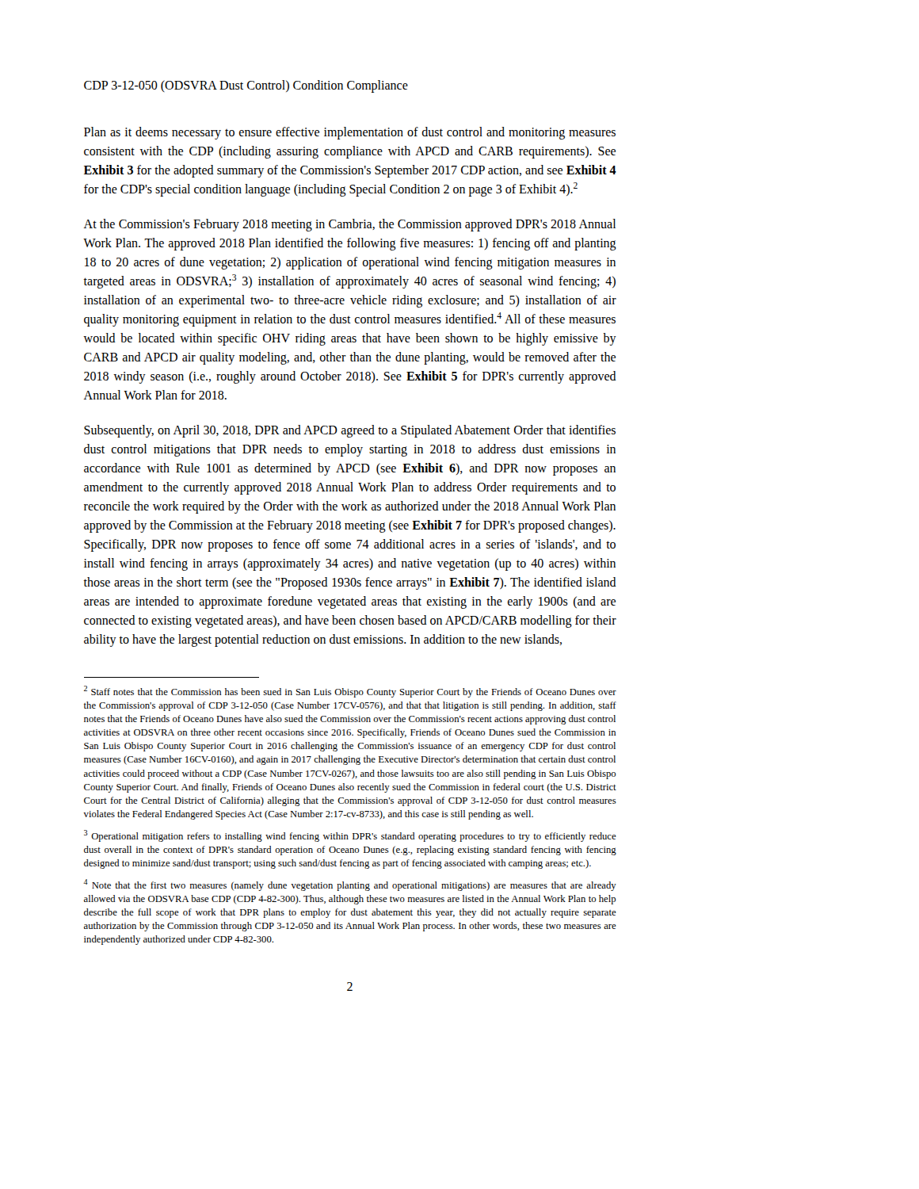CDP 3-12-050 (ODSVRA Dust Control) Condition Compliance
Plan as it deems necessary to ensure effective implementation of dust control and monitoring measures consistent with the CDP (including assuring compliance with APCD and CARB requirements). See Exhibit 3 for the adopted summary of the Commission's September 2017 CDP action, and see Exhibit 4 for the CDP's special condition language (including Special Condition 2 on page 3 of Exhibit 4).2
At the Commission's February 2018 meeting in Cambria, the Commission approved DPR's 2018 Annual Work Plan. The approved 2018 Plan identified the following five measures: 1) fencing off and planting 18 to 20 acres of dune vegetation; 2) application of operational wind fencing mitigation measures in targeted areas in ODSVRA;3 3) installation of approximately 40 acres of seasonal wind fencing; 4) installation of an experimental two- to three-acre vehicle riding exclosure; and 5) installation of air quality monitoring equipment in relation to the dust control measures identified.4 All of these measures would be located within specific OHV riding areas that have been shown to be highly emissive by CARB and APCD air quality modeling, and, other than the dune planting, would be removed after the 2018 windy season (i.e., roughly around October 2018). See Exhibit 5 for DPR's currently approved Annual Work Plan for 2018.
Subsequently, on April 30, 2018, DPR and APCD agreed to a Stipulated Abatement Order that identifies dust control mitigations that DPR needs to employ starting in 2018 to address dust emissions in accordance with Rule 1001 as determined by APCD (see Exhibit 6), and DPR now proposes an amendment to the currently approved 2018 Annual Work Plan to address Order requirements and to reconcile the work required by the Order with the work as authorized under the 2018 Annual Work Plan approved by the Commission at the February 2018 meeting (see Exhibit 7 for DPR's proposed changes). Specifically, DPR now proposes to fence off some 74 additional acres in a series of 'islands', and to install wind fencing in arrays (approximately 34 acres) and native vegetation (up to 40 acres) within those areas in the short term (see the "Proposed 1930s fence arrays" in Exhibit 7). The identified island areas are intended to approximate foredune vegetated areas that existing in the early 1900s (and are connected to existing vegetated areas), and have been chosen based on APCD/CARB modelling for their ability to have the largest potential reduction on dust emissions. In addition to the new islands,
2 Staff notes that the Commission has been sued in San Luis Obispo County Superior Court by the Friends of Oceano Dunes over the Commission's approval of CDP 3-12-050 (Case Number 17CV-0576), and that that litigation is still pending. In addition, staff notes that the Friends of Oceano Dunes have also sued the Commission over the Commission's recent actions approving dust control activities at ODSVRA on three other recent occasions since 2016. Specifically, Friends of Oceano Dunes sued the Commission in San Luis Obispo County Superior Court in 2016 challenging the Commission's issuance of an emergency CDP for dust control measures (Case Number 16CV-0160), and again in 2017 challenging the Executive Director's determination that certain dust control activities could proceed without a CDP (Case Number 17CV-0267), and those lawsuits too are also still pending in San Luis Obispo County Superior Court. And finally, Friends of Oceano Dunes also recently sued the Commission in federal court (the U.S. District Court for the Central District of California) alleging that the Commission's approval of CDP 3-12-050 for dust control measures violates the Federal Endangered Species Act (Case Number 2:17-cv-8733), and this case is still pending as well.
3 Operational mitigation refers to installing wind fencing within DPR's standard operating procedures to try to efficiently reduce dust overall in the context of DPR's standard operation of Oceano Dunes (e.g., replacing existing standard fencing with fencing designed to minimize sand/dust transport; using such sand/dust fencing as part of fencing associated with camping areas; etc.).
4 Note that the first two measures (namely dune vegetation planting and operational mitigations) are measures that are already allowed via the ODSVRA base CDP (CDP 4-82-300). Thus, although these two measures are listed in the Annual Work Plan to help describe the full scope of work that DPR plans to employ for dust abatement this year, they did not actually require separate authorization by the Commission through CDP 3-12-050 and its Annual Work Plan process. In other words, these two measures are independently authorized under CDP 4-82-300.
2